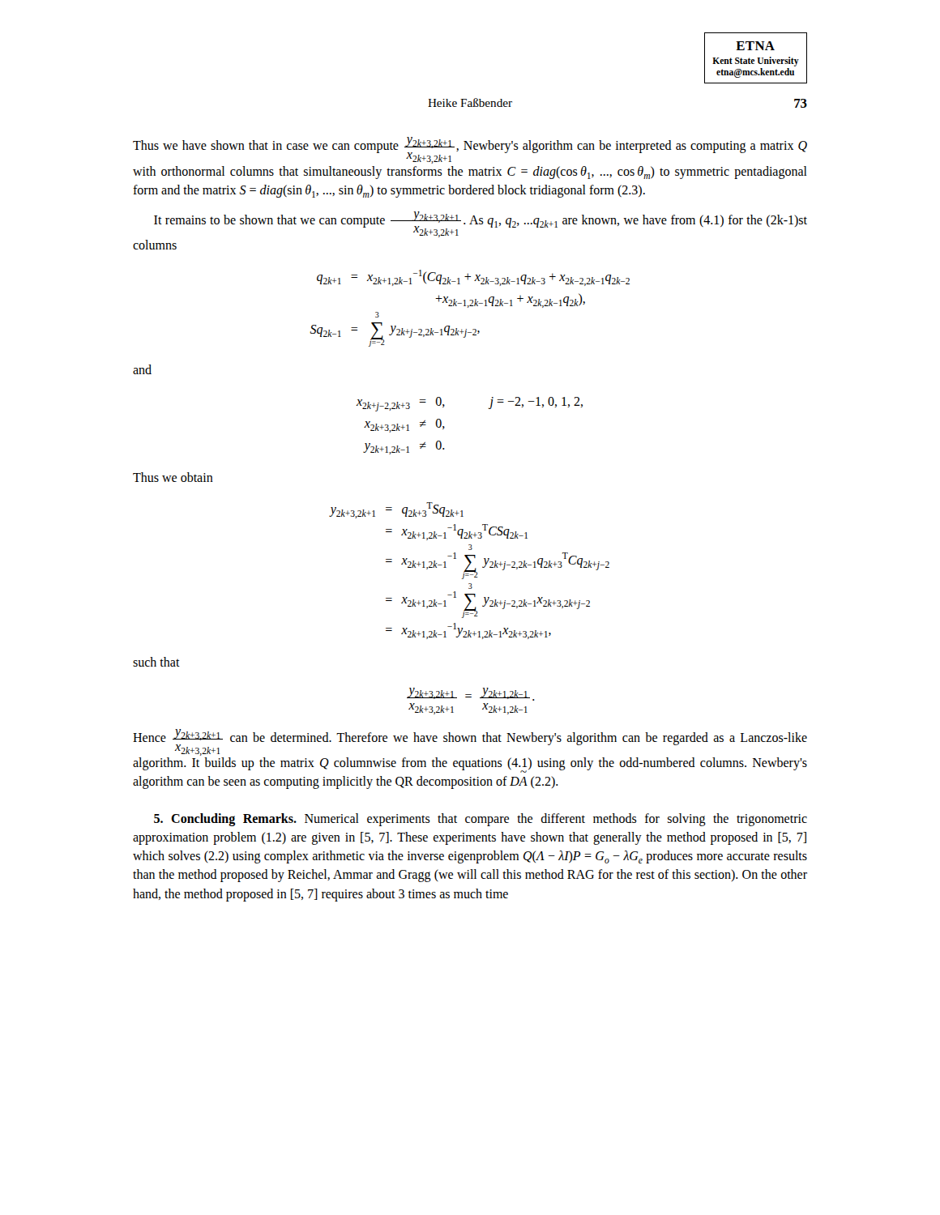ETNA
Kent State University
etna@mcs.kent.edu
Heike Faßbender 73
Thus we have shown that in case we can compute y2k+3,2k+1 x2k+3,2k+1, Newbery's algorithm can be interpreted as computing a matrix Q with orthonormal columns that simultaneously transforms the matrix C = diag(cos θ1, ..., cos θm) to symmetric pentadiagonal form and the matrix S = diag(sin θ1, ..., sin θm) to symmetric bordered block tridiagonal form (2.3).
It remains to be shown that we can compute y2k+3,2k+1 x2k+3,2k+1. As q1, q2, ...q2k+1 are known, we have from (4.1) for the (2k-1)st columns
| q 2 k +1 | = | x 2 k +1,2 k −1 −1 ( Cq 2 k −1 + x 2 k −3,2 k −1 q 2 k −3 + x 2 k −2,2 k −1 q 2 k −2 |
| | | + x 2 k −1,2 k −1 q 2 k −1 + x 2 k ,2 k −1 q 2 k ), |
| Sq 2 k −1 | = | 3 ∑ j =−2 y 2 k + j −2,2 k −1 q 2 k + j −2 , |
and
| x 2 k + j −2,2 k +3 | = | 0, | j = −2, −1, 0, 1, 2, |
| x 2 k +3,2 k +1 | ≠ | 0, | |
| y 2 k +1,2 k −1 | ≠ | 0. | |
Thus we obtain
| y 2 k +3,2 k +1 | = | q 2 k +3 T Sq 2 k +1 |
| | = | x 2 k +1,2 k −1 −1 q 2 k +3 T CSq 2 k −1 |
| | = | x 2 k +1,2 k −1 −1 3 ∑ j =−2 y 2 k + j −2,2 k −1 q 2 k +3 T Cq 2 k + j −2 |
| | = | x 2 k +1,2 k −1 −1 3 ∑ j =−2 y 2 k + j −2,2 k −1 x 2 k +3,2 k + j −2 |
| | = | x 2 k +1,2 k −1 −1 y 2 k +1,2 k −1 x 2 k +3,2 k +1 , |
such that
y2k+3,2k+1 x2k+3,2k+1 = y2k+1,2k−1 x2k+1,2k−1.
Hence y2k+3,2k+1 x2k+3,2k+1 can be determined. Therefore we have shown that Newbery's algorithm can be regarded as a Lanczos-like algorithm. It builds up the matrix Q columnwise from the equations (4.1) using only the odd-numbered columns. Newbery's algorithm can be seen as computing implicitly the QR decomposition of DA (2.2).
5. Concluding Remarks. Numerical experiments that compare the different methods for solving the trigonometric approximation problem (1.2) are given in [5, 7]. These experiments have shown that generally the method proposed in [5, 7] which solves (2.2) using complex arithmetic via the inverse eigenproblem Q(Λ − λI)P = Go − λGe produces more accurate results than the method proposed by Reichel, Ammar and Gragg (we will call this method RAG for the rest of this section). On the other hand, the method proposed in [5, 7] requires about 3 times as much time